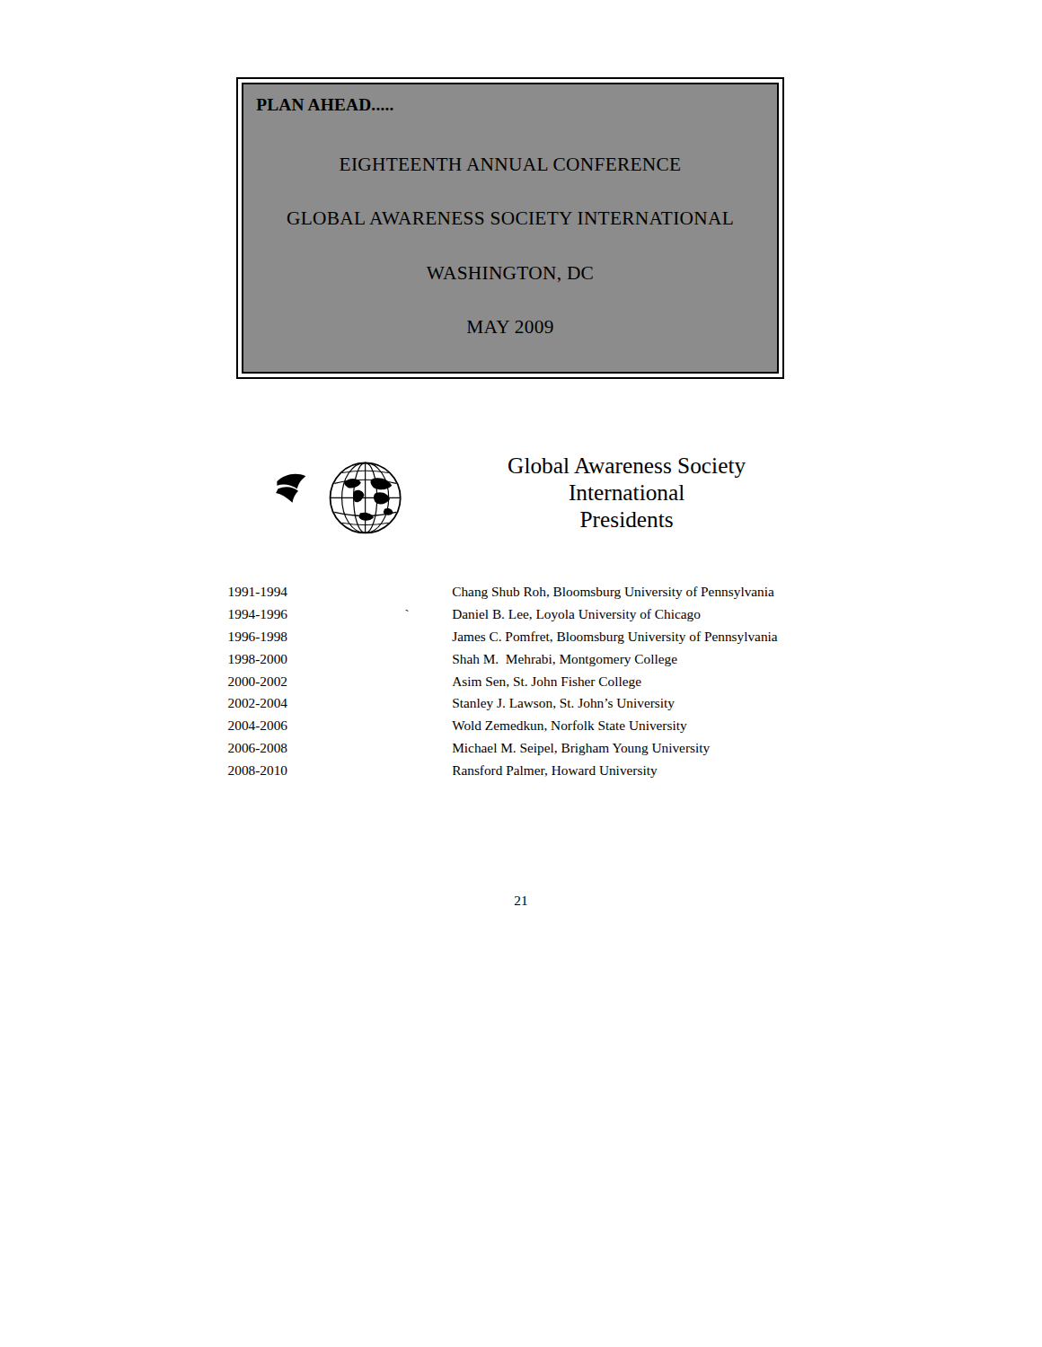PLAN AHEAD.....
EIGHTEENTH ANNUAL CONFERENCE
GLOBAL AWARENESS SOCIETY INTERNATIONAL
WASHINGTON, DC
MAY 2009
Global Awareness Society International
Presidents
| 1991-1994 | | Chang Shub Roh, Bloomsburg University of Pennsylvania |
| 1994-1996 | ` | Daniel B. Lee, Loyola University of Chicago |
| 1996-1998 | | James C. Pomfret, Bloomsburg University of Pennsylvania |
| 1998-2000 | | Shah M. Mehrabi, Montgomery College |
| 2000-2002 | | Asim Sen, St. John Fisher College |
| 2002-2004 | | Stanley J. Lawson, St. John’s University |
| 2004-2006 | | Wold Zemedkun, Norfolk State University |
| 2006-2008 | | Michael M. Seipel, Brigham Young University |
| 2008-2010 | | Ransford Palmer, Howard University |
21